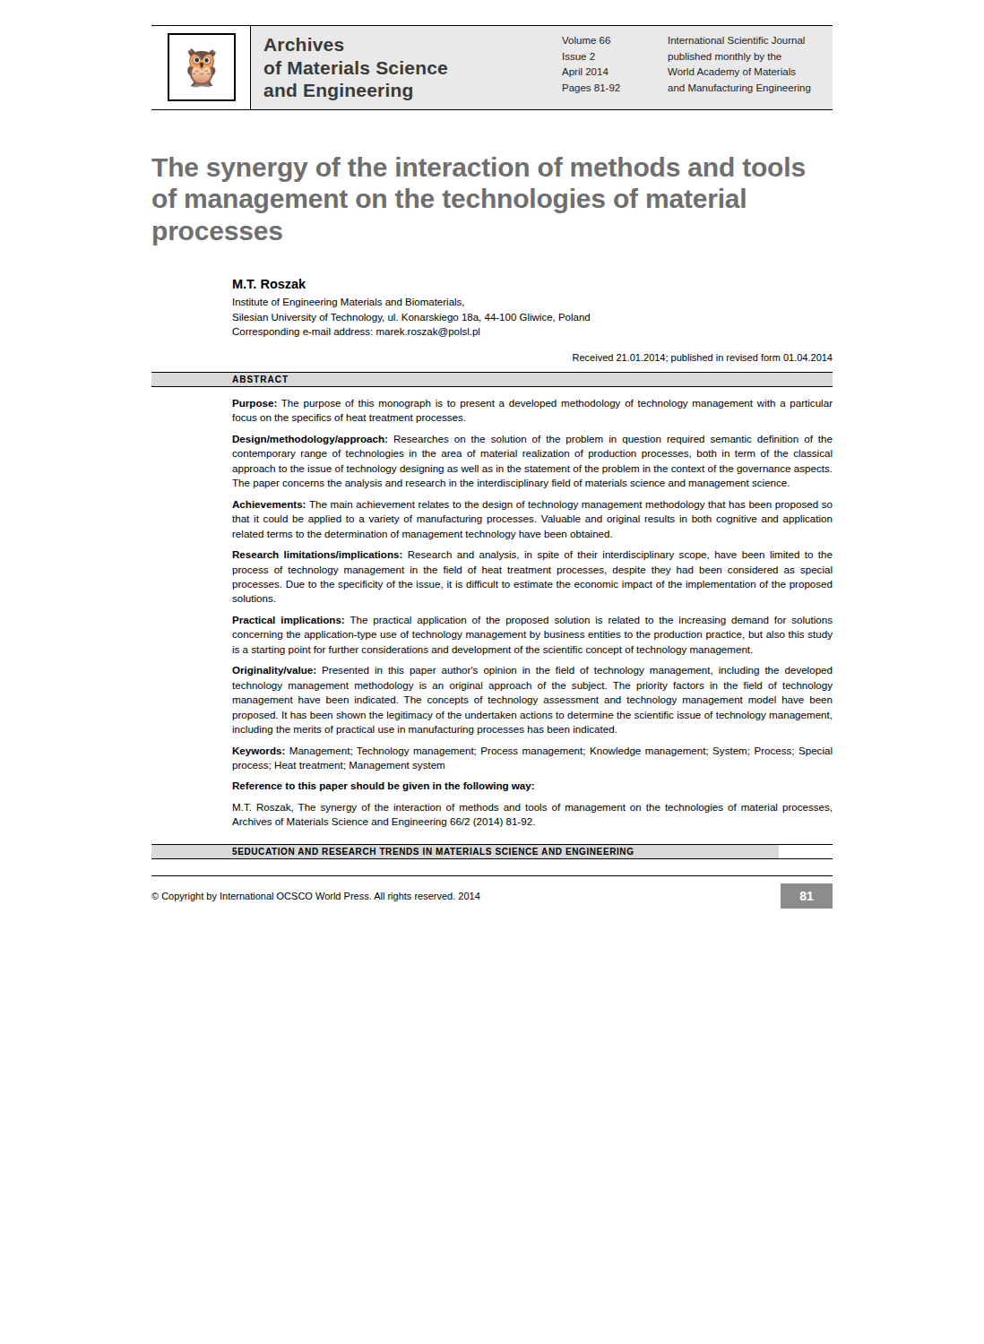🦉
Archives
of Materials Science
and Engineering
| Volume 66 | International Scientific Journal |
| Issue 2 | published monthly by the |
| April 2014 | World Academy of Materials |
| Pages 81-92 | and Manufacturing Engineering |
The synergy of the interaction of methods and tools of management on the technologies of material processes
M.T. Roszak
Institute of Engineering Materials and Biomaterials,
Silesian University of Technology, ul. Konarskiego 18a, 44-100 Gliwice, Poland
Corresponding e-mail address: marek.roszak@polsl.pl
Received 21.01.2014; published in revised form 01.04.2014
ABSTRACT
Purpose: The purpose of this monograph is to present a developed methodology of technology management with a particular focus on the specifics of heat treatment processes.
Design/methodology/approach: Researches on the solution of the problem in question required semantic definition of the contemporary range of technologies in the area of material realization of production processes, both in term of the classical approach to the issue of technology designing as well as in the statement of the problem in the context of the governance aspects. The paper concerns the analysis and research in the interdisciplinary field of materials science and management science.
Achievements: The main achievement relates to the design of technology management methodology that has been proposed so that it could be applied to a variety of manufacturing processes. Valuable and original results in both cognitive and application related terms to the determination of management technology have been obtained.
Research limitations/implications: Research and analysis, in spite of their interdisciplinary scope, have been limited to the process of technology management in the field of heat treatment processes, despite they had been considered as special processes. Due to the specificity of the issue, it is difficult to estimate the economic impact of the implementation of the proposed solutions.
Practical implications: The practical application of the proposed solution is related to the increasing demand for solutions concerning the application-type use of technology management by business entities to the production practice, but also this study is a starting point for further considerations and development of the scientific concept of technology management.
Originality/value: Presented in this paper author's opinion in the field of technology management, including the developed technology management methodology is an original approach of the subject. The priority factors in the field of technology management have been indicated. The concepts of technology assessment and technology management model have been proposed. It has been shown the legitimacy of the undertaken actions to determine the scientific issue of technology management, including the merits of practical use in manufacturing processes has been indicated.
Keywords: Management; Technology management; Process management; Knowledge management; System; Process; Special process; Heat treatment; Management system
Reference to this paper should be given in the following way:
M.T. Roszak, The synergy of the interaction of methods and tools of management on the technologies of material processes, Archives of Materials Science and Engineering 66/2 (2014) 81-92.
5EDUCATION AND RESEARCH TRENDS IN MATERIALS SCIENCE AND ENGINEERING
© Copyright by International OCSCO World Press. All rights reserved. 2014
81